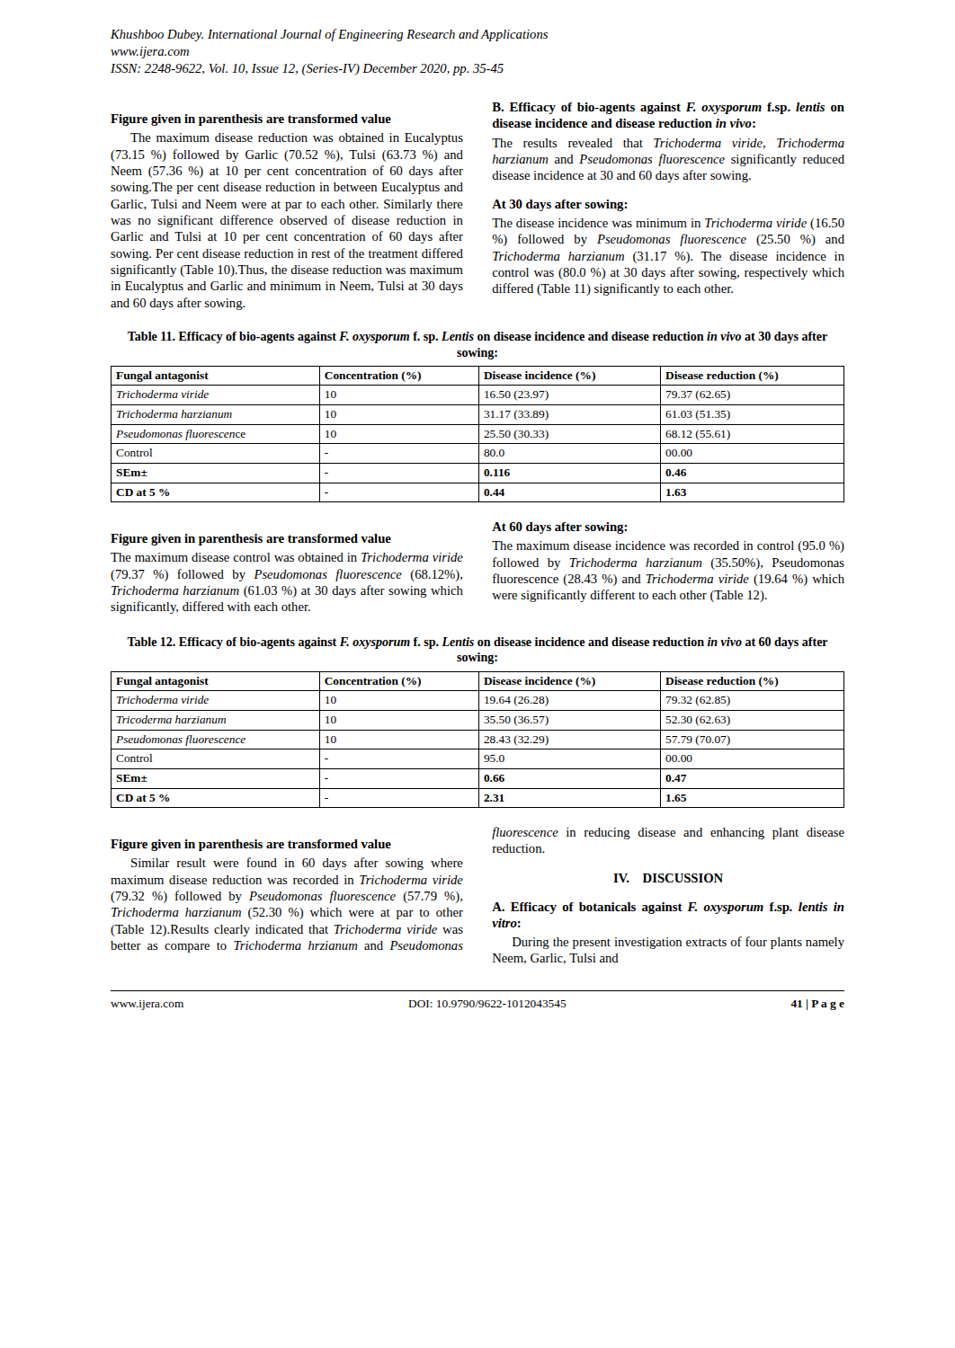Khushboo Dubey. International Journal of Engineering Research and Applications
www.ijera.com
ISSN: 2248-9622, Vol. 10, Issue 12, (Series-IV) December 2020, pp. 35-45
Figure given in parenthesis are transformed value
The maximum disease reduction was obtained in Eucalyptus (73.15 %) followed by Garlic (70.52 %), Tulsi (63.73 %) and Neem (57.36 %) at 10 per cent concentration of 60 days after sowing.The per cent disease reduction in between Eucalyptus and Garlic, Tulsi and Neem were at par to each other. Similarly there was no significant difference observed of disease reduction in Garlic and Tulsi at 10 per cent concentration of 60 days after sowing. Per cent disease reduction in rest of the treatment differed significantly (Table 10).Thus, the disease reduction was maximum in Eucalyptus and Garlic and minimum in Neem, Tulsi at 30 days and 60 days after sowing.
B. Efficacy of bio-agents against F. oxysporum f.sp. lentis on disease incidence and disease reduction in vivo:
The results revealed that Trichoderma viride, Trichoderma harzianum and Pseudomonas fluorescence significantly reduced disease incidence at 30 and 60 days after sowing.
At 30 days after sowing:
The disease incidence was minimum in Trichoderma viride (16.50 %) followed by Pseudomonas fluorescence (25.50 %) and Trichoderma harzianum (31.17 %). The disease incidence in control was (80.0 %) at 30 days after sowing, respectively which differed (Table 11) significantly to each other.
Table 11. Efficacy of bio-agents against F. oxysporum f. sp. Lentis on disease incidence and disease reduction in vivo at 30 days after sowing:
| Fungal antagonist | Concentration (%) | Disease incidence (%) | Disease reduction (%) |
| --- | --- | --- | --- |
| Trichoderma viride | 10 | 16.50 (23.97) | 79.37 (62.65) |
| Trichoderma harzianum | 10 | 31.17 (33.89) | 61.03 (51.35) |
| Pseudomonas fluorescen ce | 10 | 25.50 (30.33) | 68.12 (55.61) |
| Control | - | 80.0 | 00.00 |
| SEm± | - | 0.116 | 0.46 |
| CD at 5 % | - | 0.44 | 1.63 |
Figure given in parenthesis are transformed value
The maximum disease control was obtained in Trichoderma viride (79.37 %) followed by Pseudomonas fluorescence (68.12%), Trichoderma harzianum (61.03 %) at 30 days after sowing which significantly, differed with each other.
At 60 days after sowing:
The maximum disease incidence was recorded in control (95.0 %) followed by Trichoderma harzianum (35.50%), Pseudomonas fluorescence (28.43 %) and Trichoderma viride (19.64 %) which were significantly different to each other (Table 12).
Table 12. Efficacy of bio-agents against F. oxysporum f. sp. Lentis on disease incidence and disease reduction in vivo at 60 days after sowing:
| Fungal antagonist | Concentration (%) | Disease incidence (%) | Disease reduction (%) |
| --- | --- | --- | --- |
| Trichoderma viride | 10 | 19.64 (26.28) | 79.32 (62.85) |
| Tricoderma harzianum | 10 | 35.50 (36.57) | 52.30 (62.63) |
| Pseudomonas fluorescence | 10 | 28.43 (32.29) | 57.79 (70.07) |
| Control | - | 95.0 | 00.00 |
| SEm± | - | 0.66 | 0.47 |
| CD at 5 % | - | 2.31 | 1.65 |
Figure given in parenthesis are transformed value
Similar result were found in 60 days after sowing where maximum disease reduction was recorded in Trichoderma viride (79.32 %) followed by Pseudomonas fluorescence (57.79 %), Trichoderma harzianum (52.30 %) which were at par to other (Table 12).Results clearly indicated that Trichoderma viride was better as compare to Trichoderma hrzianum and Pseudomonas fluorescence in reducing disease and enhancing plant disease reduction.
IV. DISCUSSION
A. Efficacy of botanicals against F. oxysporum f.sp. lentis in vitro:
During the present investigation extracts of four plants namely Neem, Garlic, Tulsi and
www.ijera.com DOI: 10.9790/9622-1012043545 41 | P a g e